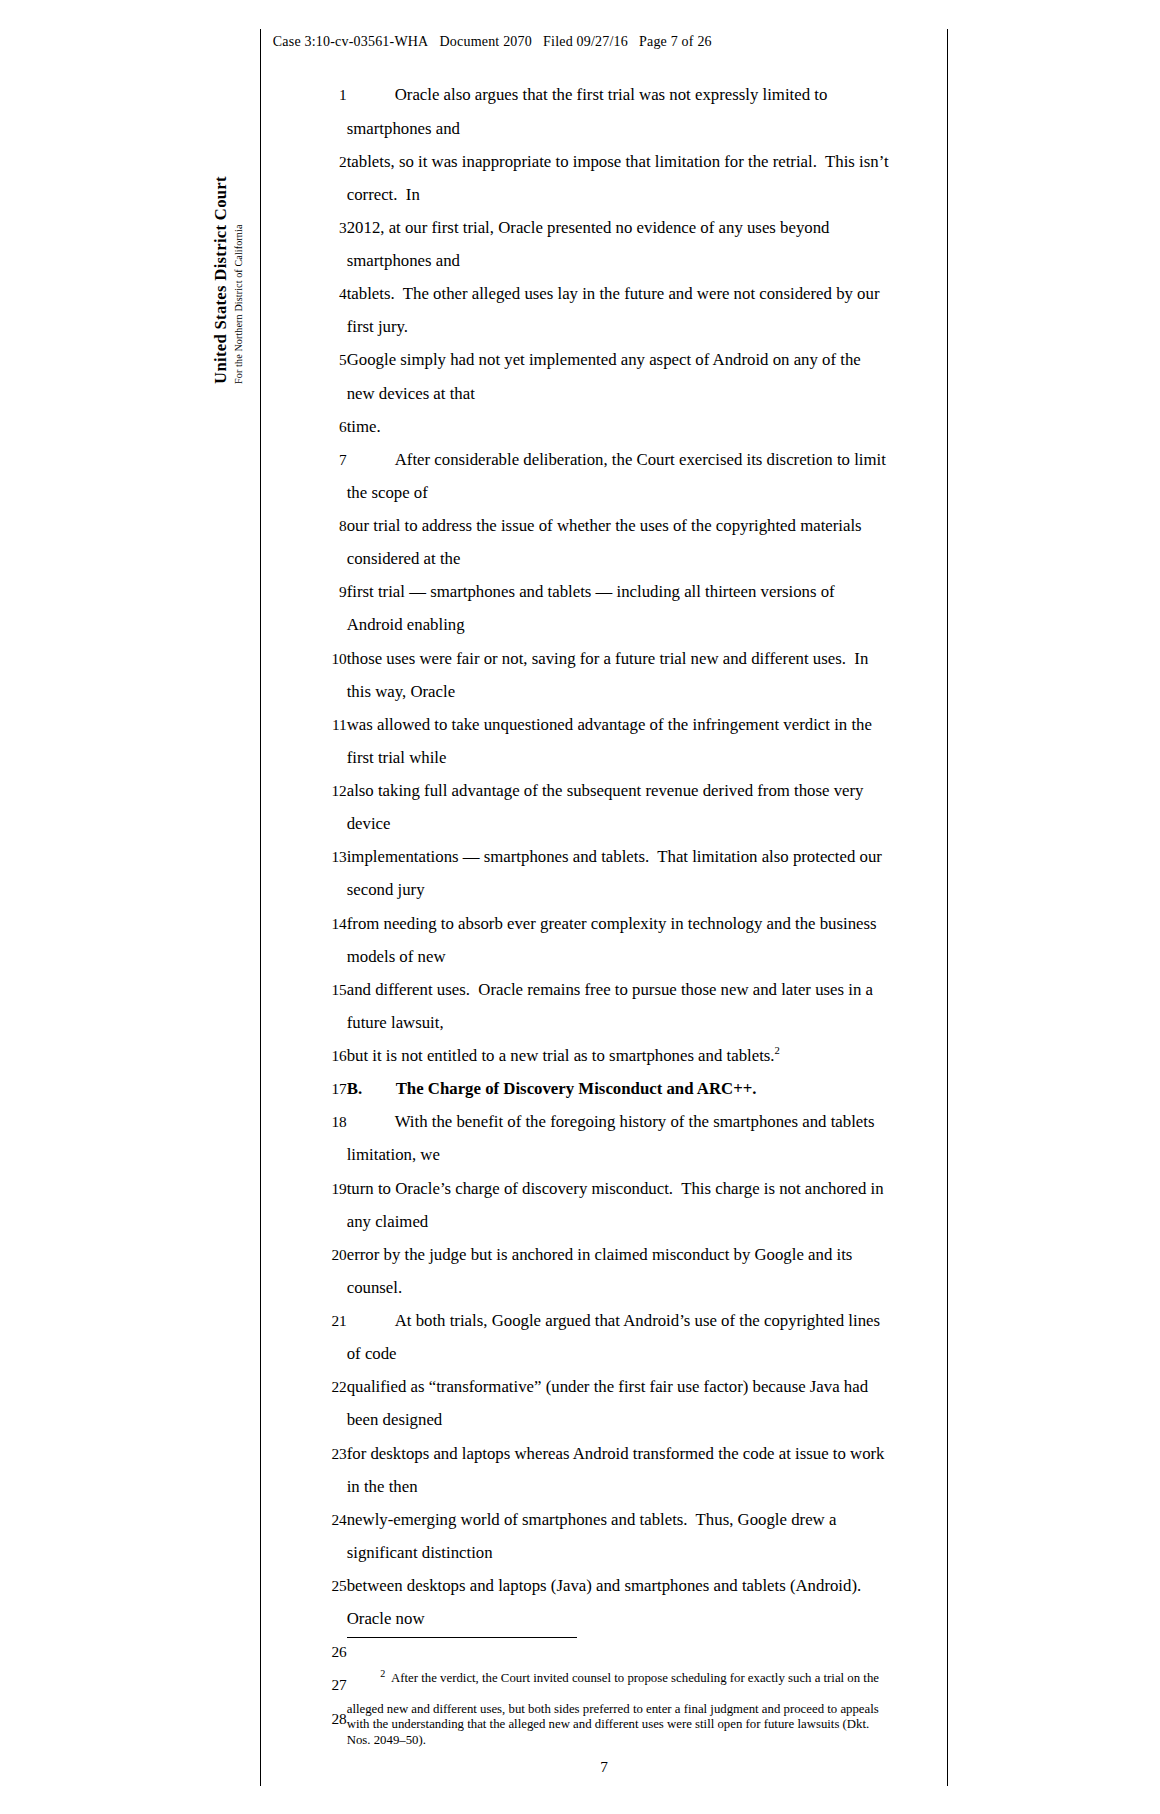Case 3:10-cv-03561-WHA Document 2070 Filed 09/27/16 Page 7 of 26
United States District Court For the Northern District of California
| 1 | Oracle also argues that the first trial was not expressly limited to smartphones and |
| 2 | tablets, so it was inappropriate to impose that limitation for the retrial. This isn’t correct. In |
| 3 | 2012, at our first trial, Oracle presented no evidence of any uses beyond smartphones and |
| 4 | tablets. The other alleged uses lay in the future and were not considered by our first jury. |
| 5 | Google simply had not yet implemented any aspect of Android on any of the new devices at that |
| 6 | time. |
| 7 | After considerable deliberation, the Court exercised its discretion to limit the scope of |
| 8 | our trial to address the issue of whether the uses of the copyrighted materials considered at the |
| 9 | first trial — smartphones and tablets — including all thirteen versions of Android enabling |
| 10 | those uses were fair or not, saving for a future trial new and different uses. In this way, Oracle |
| 11 | was allowed to take unquestioned advantage of the infringement verdict in the first trial while |
| 12 | also taking full advantage of the subsequent revenue derived from those very device |
| 13 | implementations — smartphones and tablets. That limitation also protected our second jury |
| 14 | from needing to absorb ever greater complexity in technology and the business models of new |
| 15 | and different uses. Oracle remains free to pursue those new and later uses in a future lawsuit, |
| 16 | but it is not entitled to a new trial as to smartphones and tablets. 2 |
| 17 | B. The Charge of Discovery Misconduct and ARC++. |
| 18 | With the benefit of the foregoing history of the smartphones and tablets limitation, we |
| 19 | turn to Oracle’s charge of discovery misconduct. This charge is not anchored in any claimed |
| 20 | error by the judge but is anchored in claimed misconduct by Google and its counsel. |
| 21 | At both trials, Google argued that Android’s use of the copyrighted lines of code |
| 22 | qualified as “transformative” (under the first fair use factor) because Java had been designed |
| 23 | for desktops and laptops whereas Android transformed the code at issue to work in the then |
| 24 | newly-emerging world of smartphones and tablets. Thus, Google drew a significant distinction |
| 25 | between desktops and laptops (Java) and smartphones and tablets (Android). Oracle now |
| 26 | |
| 27 | 2 After the verdict, the Court invited counsel to propose scheduling for exactly such a trial on the |
| 28 | alleged new and different uses, but both sides preferred to enter a final judgment and proceed to appeals with the understanding that the alleged new and different uses were still open for future lawsuits (Dkt. Nos. 2049–50). |
7